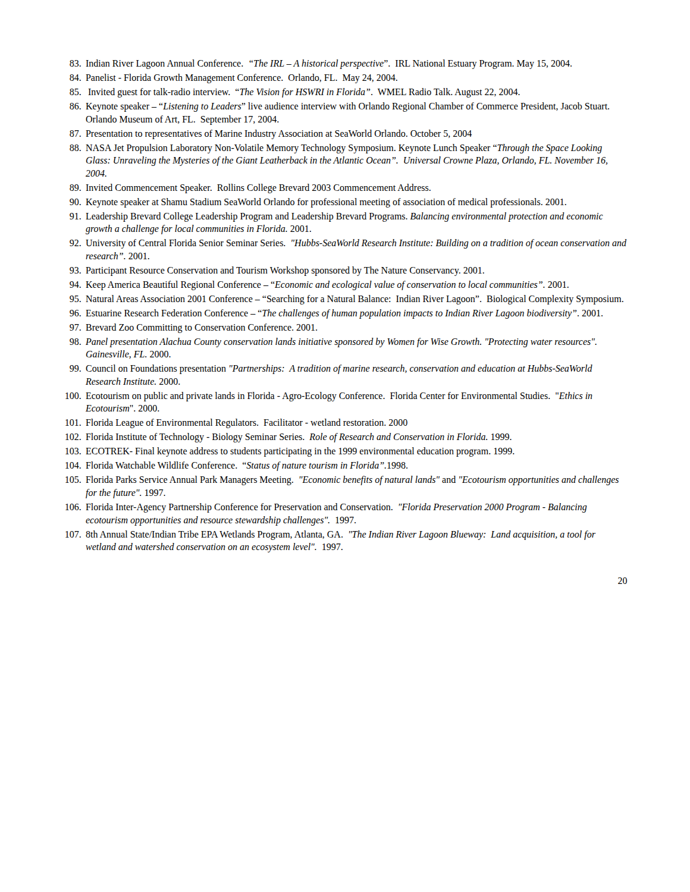Indian River Lagoon Annual Conference. “The IRL – A historical perspective”. IRL National Estuary Program. May 15, 2004.
Panelist - Florida Growth Management Conference. Orlando, FL. May 24, 2004.
Invited guest for talk-radio interview. “The Vision for HSWRI in Florida”. WMEL Radio Talk. August 22, 2004.
Keynote speaker – “Listening to Leaders” live audience interview with Orlando Regional Chamber of Commerce President, Jacob Stuart. Orlando Museum of Art, FL. September 17, 2004.
Presentation to representatives of Marine Industry Association at SeaWorld Orlando. October 5, 2004
NASA Jet Propulsion Laboratory Non-Volatile Memory Technology Symposium. Keynote Lunch Speaker “Through the Space Looking Glass: Unraveling the Mysteries of the Giant Leatherback in the Atlantic Ocean”. Universal Crowne Plaza, Orlando, FL. November 16, 2004.
Invited Commencement Speaker. Rollins College Brevard 2003 Commencement Address.
Keynote speaker at Shamu Stadium SeaWorld Orlando for professional meeting of association of medical professionals. 2001.
Leadership Brevard College Leadership Program and Leadership Brevard Programs. Balancing environmental protection and economic growth a challenge for local communities in Florida. 2001.
University of Central Florida Senior Seminar Series. "Hubbs-SeaWorld Research Institute: Building on a tradition of ocean conservation and research”. 2001.
Participant Resource Conservation and Tourism Workshop sponsored by The Nature Conservancy. 2001.
Keep America Beautiful Regional Conference – “Economic and ecological value of conservation to local communities”. 2001.
Natural Areas Association 2001 Conference – “Searching for a Natural Balance: Indian River Lagoon”. Biological Complexity Symposium.
Estuarine Research Federation Conference – “The challenges of human population impacts to Indian River Lagoon biodiversity”. 2001.
Brevard Zoo Committing to Conservation Conference. 2001.
Panel presentation Alachua County conservation lands initiative sponsored by Women for Wise Growth. "Protecting water resources". Gainesville, FL. 2000.
Council on Foundations presentation "Partnerships: A tradition of marine research, conservation and education at Hubbs-SeaWorld Research Institute. 2000.
Ecotourism on public and private lands in Florida - Agro-Ecology Conference. Florida Center for Environmental Studies. "Ethics in Ecotourism". 2000.
Florida League of Environmental Regulators. Facilitator - wetland restoration. 2000
Florida Institute of Technology - Biology Seminar Series. Role of Research and Conservation in Florida. 1999.
ECOTREK- Final keynote address to students participating in the 1999 environmental education program. 1999.
Florida Watchable Wildlife Conference. “Status of nature tourism in Florida”. 1998.
Florida Parks Service Annual Park Managers Meeting. "Economic benefits of natural lands" and "Ecotourism opportunities and challenges for the future". 1997.
Florida Inter-Agency Partnership Conference for Preservation and Conservation. "Florida Preservation 2000 Program - Balancing ecotourism opportunities and resource stewardship challenges". 1997.
8th Annual State/Indian Tribe EPA Wetlands Program, Atlanta, GA. "The Indian River Lagoon Blueway: Land acquisition, a tool for wetland and watershed conservation on an ecosystem level". 1997.
20